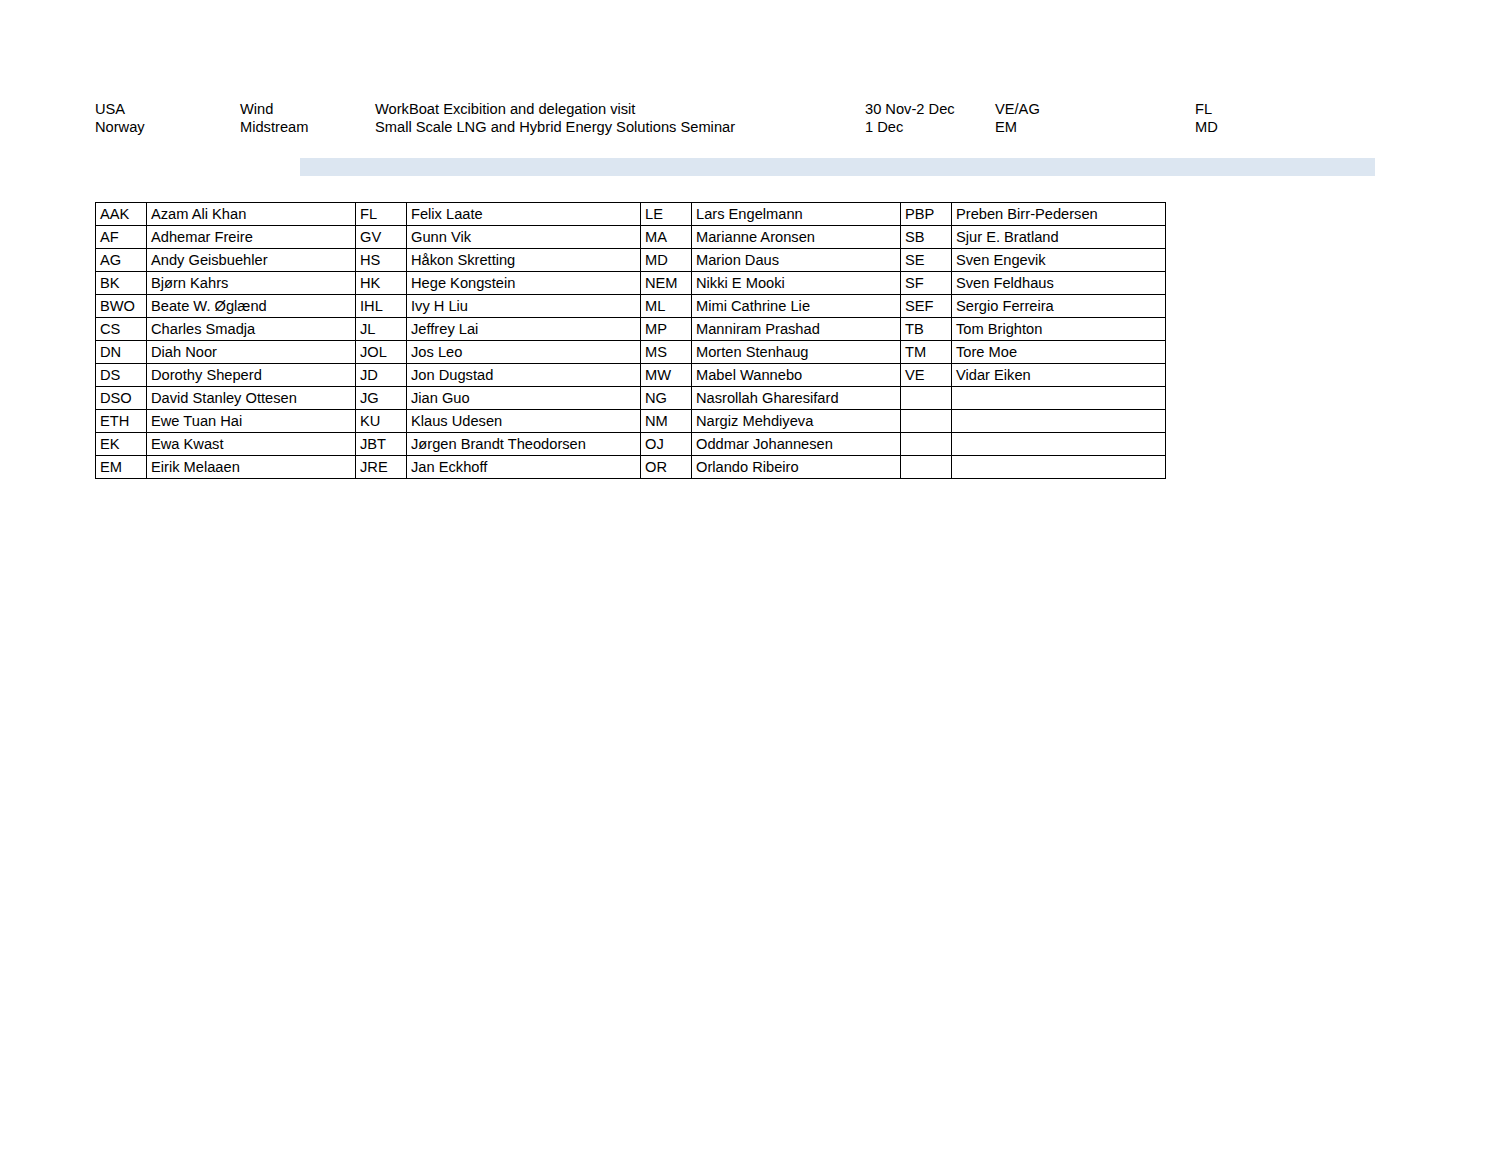| USA | Wind | WorkBoat Excibition and delegation visit | 30 Nov-2 Dec | VE/AG | FL |
| Norway | Midstream | Small Scale LNG and Hybrid Energy Solutions Seminar | 1 Dec | EM | MD |
| AAK | Azam Ali Khan | FL | Felix Laate | LE | Lars Engelmann | PBP | Preben Birr-Pedersen |
| AF | Adhemar Freire | GV | Gunn Vik | MA | Marianne Aronsen | SB | Sjur E. Bratland |
| AG | Andy Geisbuehler | HS | Håkon Skretting | MD | Marion Daus | SE | Sven Engevik |
| BK | Bjørn Kahrs | HK | Hege Kongstein | NEM | Nikki E Mooki | SF | Sven Feldhaus |
| BWO | Beate W. Øglænd | IHL | Ivy H Liu | ML | Mimi Cathrine Lie | SEF | Sergio Ferreira |
| CS | Charles Smadja | JL | Jeffrey Lai | MP | Manniram Prashad | TB | Tom Brighton |
| DN | Diah Noor | JOL | Jos Leo | MS | Morten Stenhaug | TM | Tore Moe |
| DS | Dorothy Sheperd | JD | Jon Dugstad | MW | Mabel Wannebo | VE | Vidar Eiken |
| DSO | David Stanley Ottesen | JG | Jian Guo | NG | Nasrollah Gharesifard | | |
| ETH | Ewe Tuan Hai | KU | Klaus Udesen | NM | Nargiz Mehdiyeva | | |
| EK | Ewa Kwast | JBT | Jørgen Brandt Theodorsen | OJ | Oddmar Johannesen | | |
| EM | Eirik Melaaen | JRE | Jan Eckhoff | OR | Orlando Ribeiro | | |